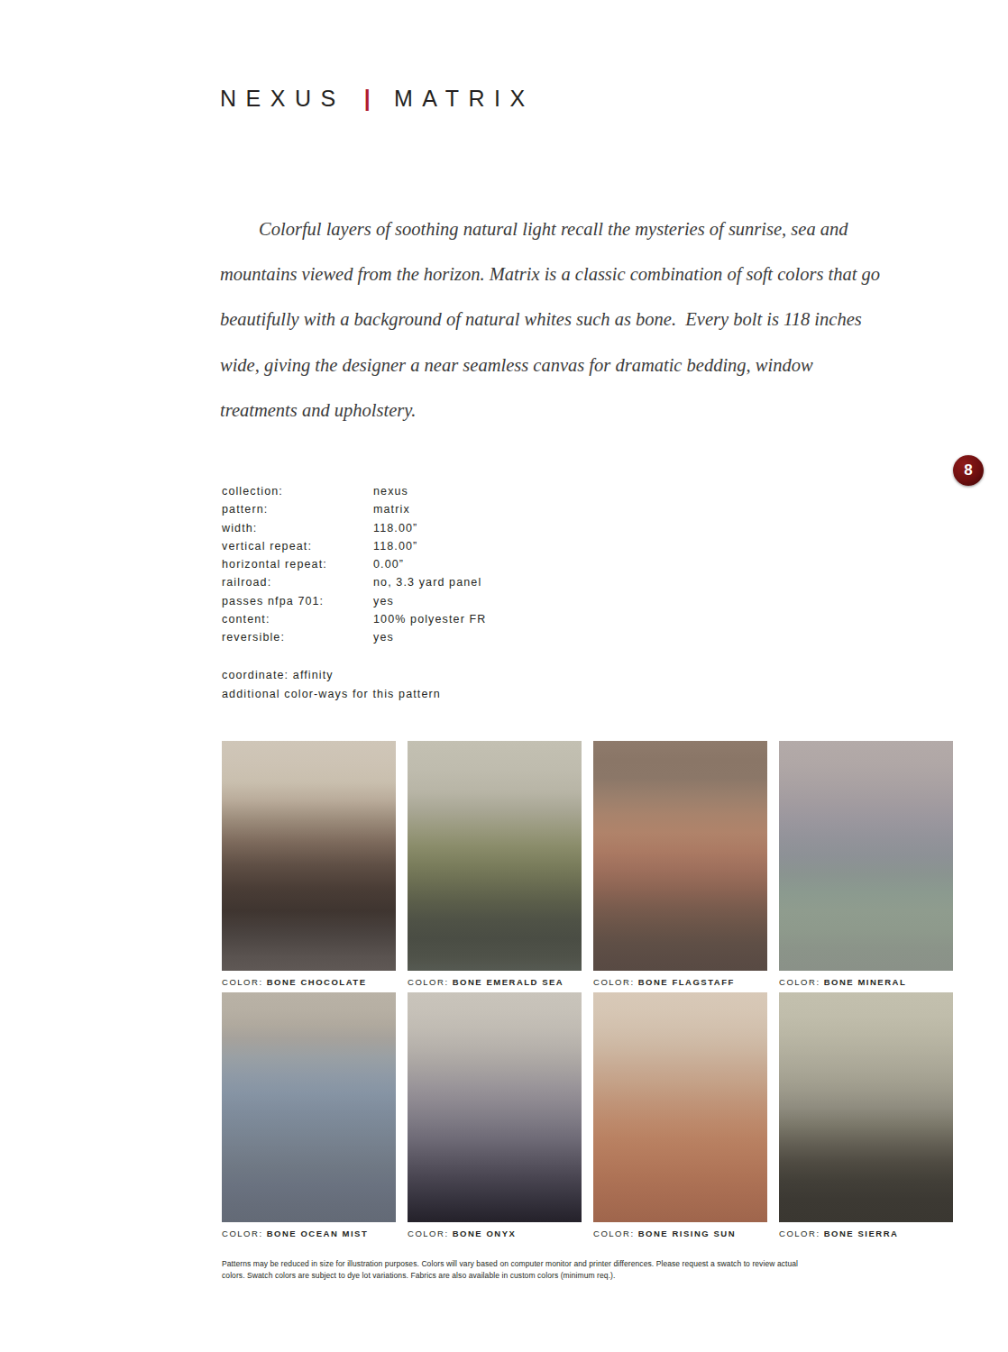NEXUS | MATRIX
Colorful layers of soothing natural light recall the mysteries of sunrise, sea and mountains viewed from the horizon. Matrix is a classic combination of soft colors that go beautifully with a background of natural whites such as bone. Every bolt is 118 inches wide, giving the designer a near seamless canvas for dramatic bedding, window treatments and upholstery.
8
| collection: | nexus |
| pattern: | matrix |
| width: | 118.00” |
| vertical repeat: | 118.00” |
| horizontal repeat: | 0.00” |
| railroad: | no, 3.3 yard panel |
| passes nfpa 701: | yes |
| content: | 100% polyester FR |
| reversible: | yes |
coordinate: affinity
additional color-ways for this pattern
COLOR: BONE CHOCOLATE
COLOR: BONE EMERALD SEA
COLOR: BONE FLAGSTAFF
COLOR: BONE MINERAL
COLOR: BONE OCEAN MIST
COLOR: BONE ONYX
COLOR: BONE RISING SUN
COLOR: BONE SIERRA
Patterns may be reduced in size for illustration purposes. Colors will vary based on computer monitor and printer differences. Please request a swatch to review actual colors. Swatch colors are subject to dye lot variations. Fabrics are also available in custom colors (minimum req.).